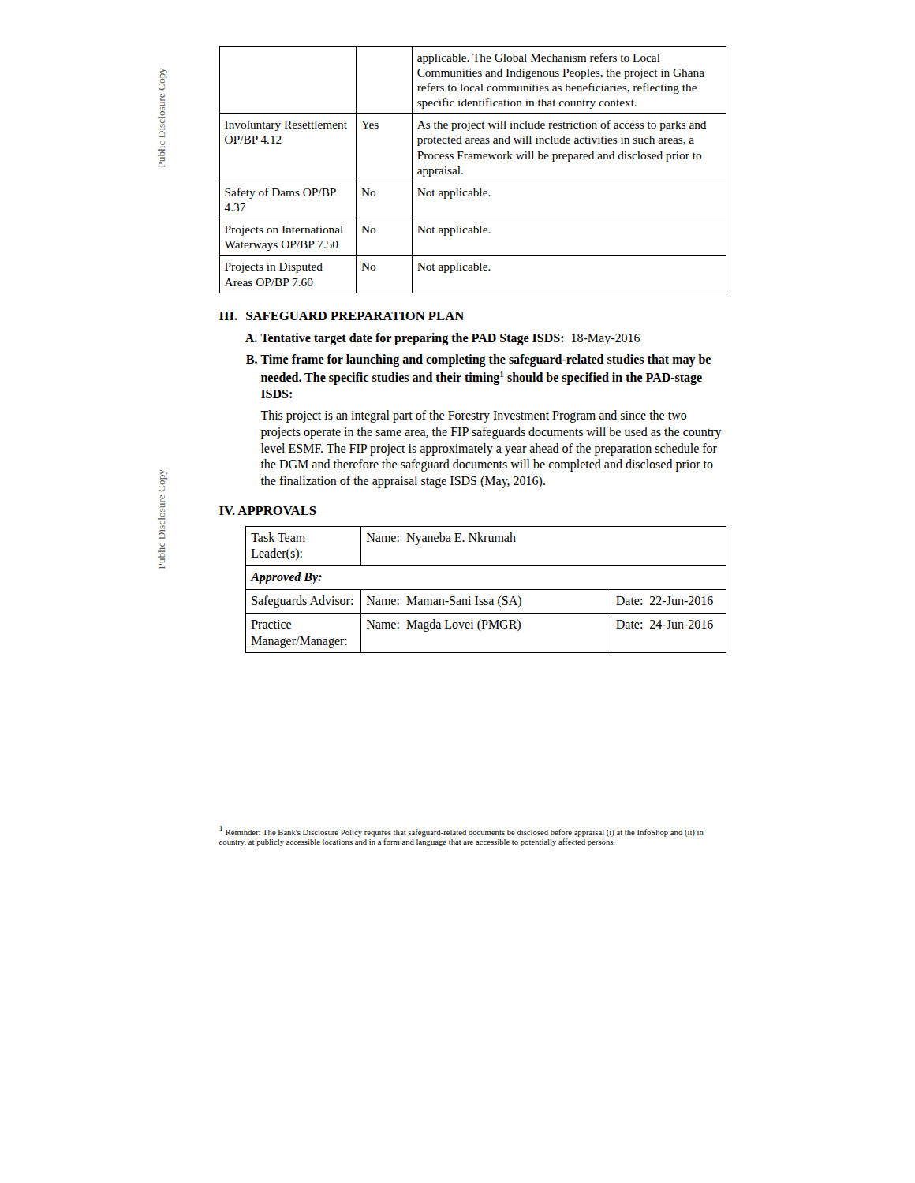Public Disclosure Copy Public Disclosure Copy
| | | applicable. The Global Mechanism refers to Local Communities and Indigenous Peoples, the project in Ghana refers to local communities as beneficiaries, reflecting the specific identification in that country context. |
| Involuntary Resettlement OP/BP 4.12 | Yes | As the project will include restriction of access to parks and protected areas and will include activities in such areas, a Process Framework will be prepared and disclosed prior to appraisal. |
| Safety of Dams OP/BP 4.37 | No | Not applicable. |
| Projects on International Waterways OP/BP 7.50 | No | Not applicable. |
| Projects in Disputed Areas OP/BP 7.60 | No | Not applicable. |
III. SAFEGUARD PREPARATION PLAN
Tentative target date for preparing the PAD Stage ISDS: 18-May-2016
Time frame for launching and completing the safeguard-related studies that may be needed. The specific studies and their timing1 should be specified in the PAD-stage ISDS:
This project is an integral part of the Forestry Investment Program and since the two projects operate in the same area, the FIP safeguards documents will be used as the country level ESMF. The FIP project is approximately a year ahead of the preparation schedule for the DGM and therefore the safeguard documents will be completed and disclosed prior to the finalization of the appraisal stage ISDS (May, 2016).
IV. APPROVALS
| Task Team Leader(s): | Name: Nyaneba E. Nkrumah |
| Approved By: |
| Safeguards Advisor: | Name: Maman-Sani Issa (SA) | Date: 22-Jun-2016 |
| Practice Manager/Manager: | Name: Magda Lovei (PMGR) | Date: 24-Jun-2016 |
1 Reminder: The Bank's Disclosure Policy requires that safeguard-related documents be disclosed before appraisal (i) at the InfoShop and (ii) in country, at publicly accessible locations and in a form and language that are accessible to potentially affected persons.